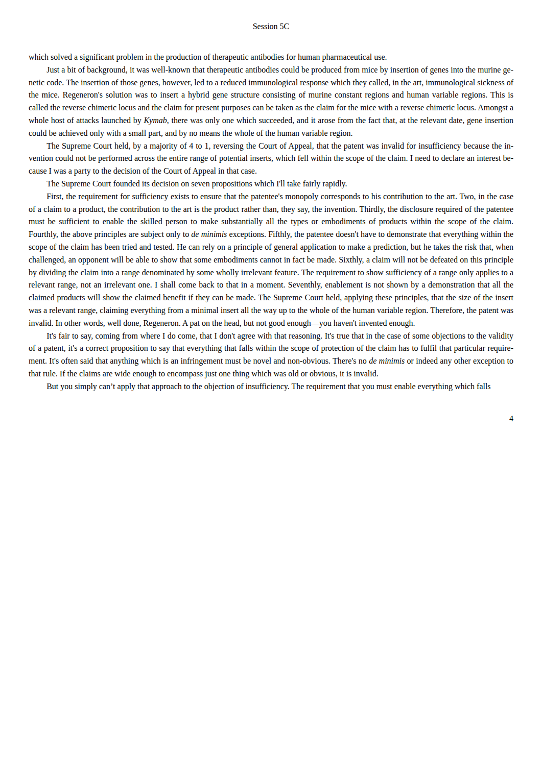Session 5C
which solved a significant problem in the production of therapeutic antibodies for human pharmaceutical use.
Just a bit of background, it was well-known that therapeutic antibodies could be produced from mice by insertion of genes into the murine genetic code. The insertion of those genes, however, led to a reduced immunological response which they called, in the art, immunological sickness of the mice. Regeneron's solution was to insert a hybrid gene structure consisting of murine constant regions and human variable regions. This is called the reverse chimeric locus and the claim for present purposes can be taken as the claim for the mice with a reverse chimeric locus. Amongst a whole host of attacks launched by Kymab, there was only one which succeeded, and it arose from the fact that, at the relevant date, gene insertion could be achieved only with a small part, and by no means the whole of the human variable region.
The Supreme Court held, by a majority of 4 to 1, reversing the Court of Appeal, that the patent was invalid for insufficiency because the invention could not be performed across the entire range of potential inserts, which fell within the scope of the claim. I need to declare an interest because I was a party to the decision of the Court of Appeal in that case.
The Supreme Court founded its decision on seven propositions which I'll take fairly rapidly.
First, the requirement for sufficiency exists to ensure that the patentee's monopoly corresponds to his contribution to the art. Two, in the case of a claim to a product, the contribution to the art is the product rather than, they say, the invention. Thirdly, the disclosure required of the patentee must be sufficient to enable the skilled person to make substantially all the types or embodiments of products within the scope of the claim. Fourthly, the above principles are subject only to de minimis exceptions. Fifthly, the patentee doesn't have to demonstrate that everything within the scope of the claim has been tried and tested. He can rely on a principle of general application to make a prediction, but he takes the risk that, when challenged, an opponent will be able to show that some embodiments cannot in fact be made. Sixthly, a claim will not be defeated on this principle by dividing the claim into a range denominated by some wholly irrelevant feature. The requirement to show sufficiency of a range only applies to a relevant range, not an irrelevant one. I shall come back to that in a moment. Seventhly, enablement is not shown by a demonstration that all the claimed products will show the claimed benefit if they can be made. The Supreme Court held, applying these principles, that the size of the insert was a relevant range, claiming everything from a minimal insert all the way up to the whole of the human variable region. Therefore, the patent was invalid. In other words, well done, Regeneron. A pat on the head, but not good enough—you haven't invented enough.
It's fair to say, coming from where I do come, that I don't agree with that reasoning. It's true that in the case of some objections to the validity of a patent, it's a correct proposition to say that everything that falls within the scope of protection of the claim has to fulfil that particular requirement. It's often said that anything which is an infringement must be novel and non-obvious. There's no de minimis or indeed any other exception to that rule. If the claims are wide enough to encompass just one thing which was old or obvious, it is invalid.
But you simply can’t apply that approach to the objection of insufficiency. The requirement that you must enable everything which falls
4